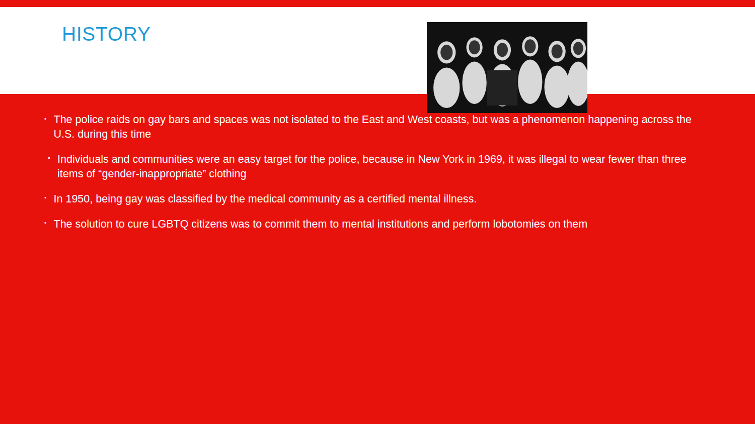History
The police raids on gay bars and spaces was not isolated to the East and West coasts, but was a phenomenon happening across the U.S. during this time
Individuals and communities were an easy target for the police, because in New York in 1969, it was illegal to wear fewer than three items of “gender-inappropriate” clothing
In 1950, being gay was classified by the medical community as a certified mental illness.
The solution to cure LGBTQ citizens was to commit them to mental institutions and perform lobotomies on them